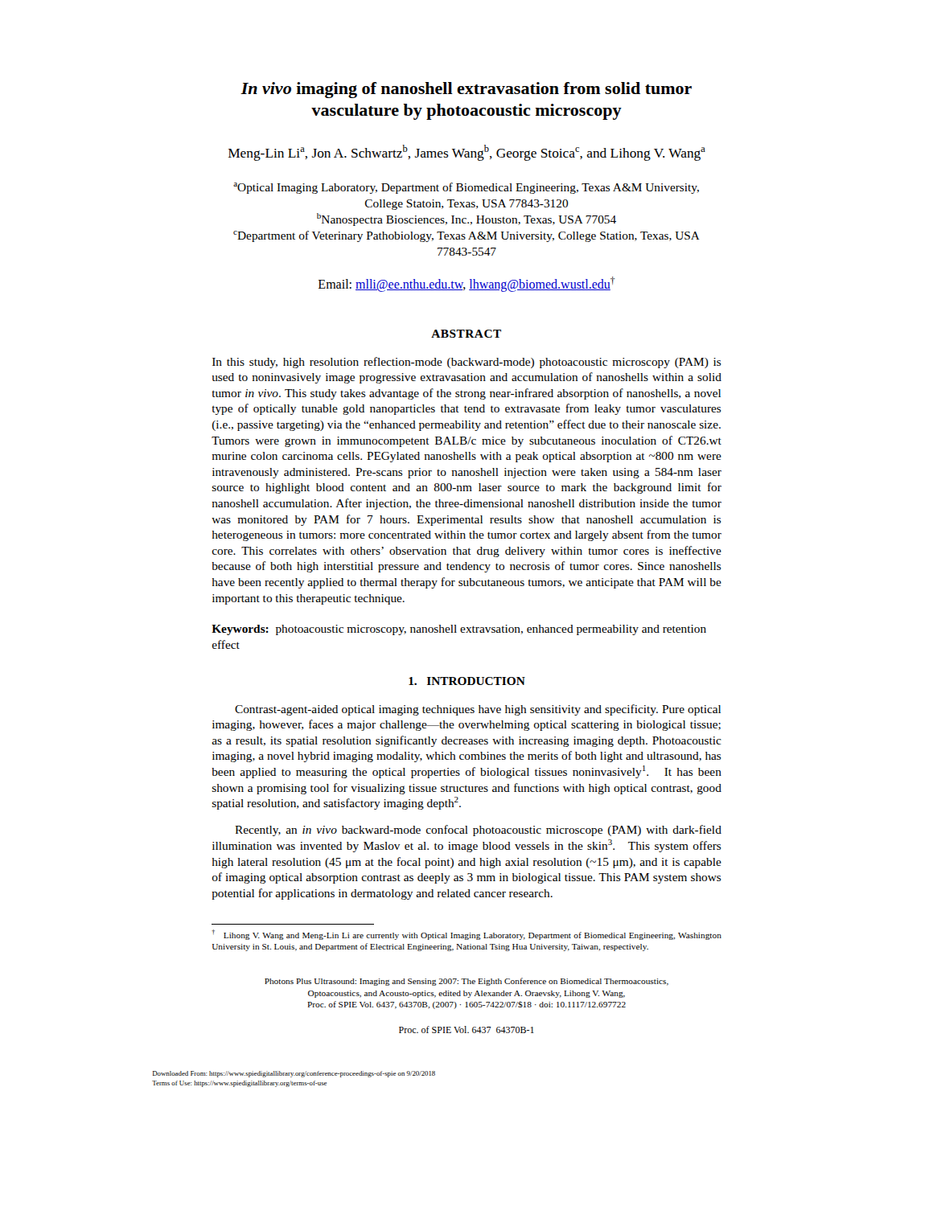In vivo imaging of nanoshell extravasation from solid tumor
vasculature by photoacoustic microscopy
Meng-Lin Lia, Jon A. Schwartzb, James Wangb, George Stoicac, and Lihong V. Wanga
aOptical Imaging Laboratory, Department of Biomedical Engineering, Texas A&M University,
College Statoin, Texas, USA 77843-3120
bNanospectra Biosciences, Inc., Houston, Texas, USA 77054
cDepartment of Veterinary Pathobiology, Texas A&M University, College Station, Texas, USA
77843-5547
Email: mlli@ee.nthu.edu.tw, lhwang@biomed.wustl.edu†
ABSTRACT
In this study, high resolution reflection-mode (backward-mode) photoacoustic microscopy (PAM) is used to noninvasively image progressive extravasation and accumulation of nanoshells within a solid tumor in vivo. This study takes advantage of the strong near-infrared absorption of nanoshells, a novel type of optically tunable gold nanoparticles that tend to extravasate from leaky tumor vasculatures (i.e., passive targeting) via the “enhanced permeability and retention” effect due to their nanoscale size. Tumors were grown in immunocompetent BALB/c mice by subcutaneous inoculation of CT26.wt murine colon carcinoma cells. PEGylated nanoshells with a peak optical absorption at ~800 nm were intravenously administered. Pre-scans prior to nanoshell injection were taken using a 584-nm laser source to highlight blood content and an 800-nm laser source to mark the background limit for nanoshell accumulation. After injection, the three-dimensional nanoshell distribution inside the tumor was monitored by PAM for 7 hours. Experimental results show that nanoshell accumulation is heterogeneous in tumors: more concentrated within the tumor cortex and largely absent from the tumor core. This correlates with others’ observation that drug delivery within tumor cores is ineffective because of both high interstitial pressure and tendency to necrosis of tumor cores. Since nanoshells have been recently applied to thermal therapy for subcutaneous tumors, we anticipate that PAM will be important to this therapeutic technique.
Keywords: photoacoustic microscopy, nanoshell extravsation, enhanced permeability and retention effect
1. INTRODUCTION
Contrast-agent-aided optical imaging techniques have high sensitivity and specificity. Pure optical imaging, however, faces a major challenge—the overwhelming optical scattering in biological tissue; as a result, its spatial resolution significantly decreases with increasing imaging depth. Photoacoustic imaging, a novel hybrid imaging modality, which combines the merits of both light and ultrasound, has been applied to measuring the optical properties of biological tissues noninvasively1. It has been shown a promising tool for visualizing tissue structures and functions with high optical contrast, good spatial resolution, and satisfactory imaging depth2.
Recently, an in vivo backward-mode confocal photoacoustic microscope (PAM) with dark-field illumination was invented by Maslov et al. to image blood vessels in the skin3. This system offers high lateral resolution (45 μm at the focal point) and high axial resolution (~15 μm), and it is capable of imaging optical absorption contrast as deeply as 3 mm in biological tissue. This PAM system shows potential for applications in dermatology and related cancer research.
† Lihong V. Wang and Meng-Lin Li are currently with Optical Imaging Laboratory, Department of Biomedical Engineering, Washington University in St. Louis, and Department of Electrical Engineering, National Tsing Hua University, Taiwan, respectively.
Photons Plus Ultrasound: Imaging and Sensing 2007: The Eighth Conference on Biomedical Thermoacoustics,
Optoacoustics, and Acousto-optics, edited by Alexander A. Oraevsky, Lihong V. Wang,
Proc. of SPIE Vol. 6437, 64370B, (2007) · 1605-7422/07/$18 · doi: 10.1117/12.697722
Proc. of SPIE Vol. 6437 64370B-1
Downloaded From: https://www.spiedigitallibrary.org/conference-proceedings-of-spie on 9/20/2018
Terms of Use: https://www.spiedigitallibrary.org/terms-of-use